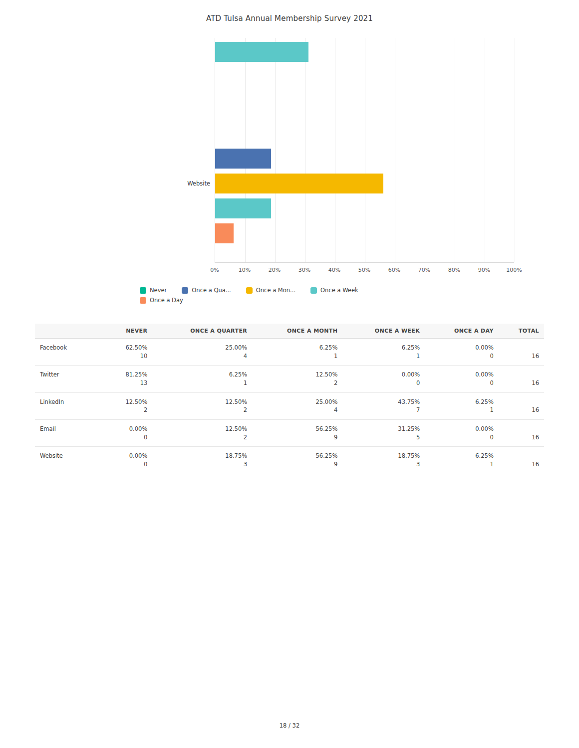ATD Tulsa Annual Membership Survey 2021
Website
0% 10% 20% 30% 40% 50% 60% 70% 80% 90% 100%
Never Once a Qua... Once a Mon... Once a Week
Once a Day
| | NEVER | ONCE A QUARTER | ONCE A MONTH | ONCE A WEEK | ONCE A DAY | TOTAL |
| --- | --- | --- | --- | --- | --- | --- |
| Facebook | 62.50% 10 | 25.00% 4 | 6.25% 1 | 6.25% 1 | 0.00% 0 | 16 |
| Twitter | 81.25% 13 | 6.25% 1 | 12.50% 2 | 0.00% 0 | 0.00% 0 | 16 |
| LinkedIn | 12.50% 2 | 12.50% 2 | 25.00% 4 | 43.75% 7 | 6.25% 1 | 16 |
| Email | 0.00% 0 | 12.50% 2 | 56.25% 9 | 31.25% 5 | 0.00% 0 | 16 |
| Website | 0.00% 0 | 18.75% 3 | 56.25% 9 | 18.75% 3 | 6.25% 1 | 16 |
18 / 32